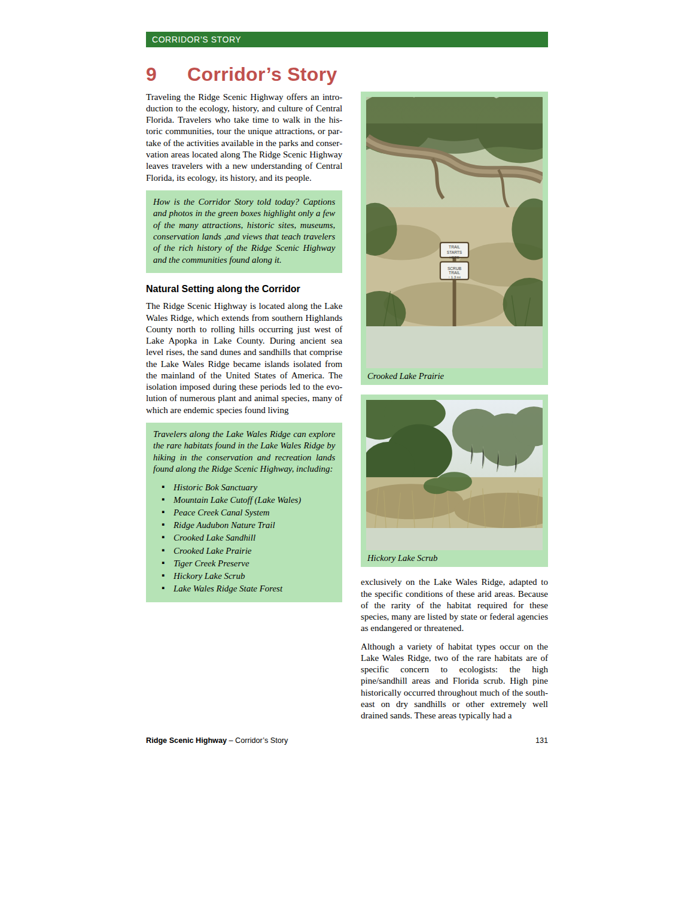CORRIDOR’S STORY
9 Corridor’s Story
Traveling the Ridge Scenic Highway offers an introduction to the ecology, history, and culture of Central Florida. Travelers who take time to walk in the historic communities, tour the unique attractions, or partake of the activities available in the parks and conservation areas located along The Ridge Scenic Highway leaves travelers with a new understanding of Central Florida, its ecology, its history, and its people.
How is the Corridor Story told today? Captions and photos in the green boxes highlight only a few of the many attractions, historic sites, museums, conservation lands ,and views that teach travelers of the rich history of the Ridge Scenic Highway and the communities found along it.
Natural Setting along the Corridor
The Ridge Scenic Highway is located along the Lake Wales Ridge, which extends from southern Highlands County north to rolling hills occurring just west of Lake Apopka in Lake County. During ancient sea level rises, the sand dunes and sandhills that comprise the Lake Wales Ridge became islands isolated from the mainland of the United States of America. The isolation imposed during these periods led to the evolution of numerous plant and animal species, many of which are endemic species found living
Travelers along the Lake Wales Ridge can explore the rare habitats found in the Lake Wales Ridge by hiking in the conservation and recreation lands found along the Ridge Scenic Highway, including:
Historic Bok Sanctuary
Mountain Lake Cutoff (Lake Wales)
Peace Creek Canal System
Ridge Audubon Nature Trail
Crooked Lake Sandhill
Crooked Lake Prairie
Tiger Creek Preserve
Hickory Lake Scrub
Lake Wales Ridge State Forest
Crooked Lake Prairie
Hickory Lake Scrub
exclusively on the Lake Wales Ridge, adapted to the specific conditions of these arid areas. Because of the rarity of the habitat required for these species, many are listed by state or federal agencies as endangered or threatened.
Although a variety of habitat types occur on the Lake Wales Ridge, two of the rare habitats are of specific concern to ecologists: the high pine/sandhill areas and Florida scrub. High pine historically occurred throughout much of the southeast on dry sandhills or other extremely well drained sands. These areas typically had a
Ridge Scenic Highway – Corridor’s Story
131